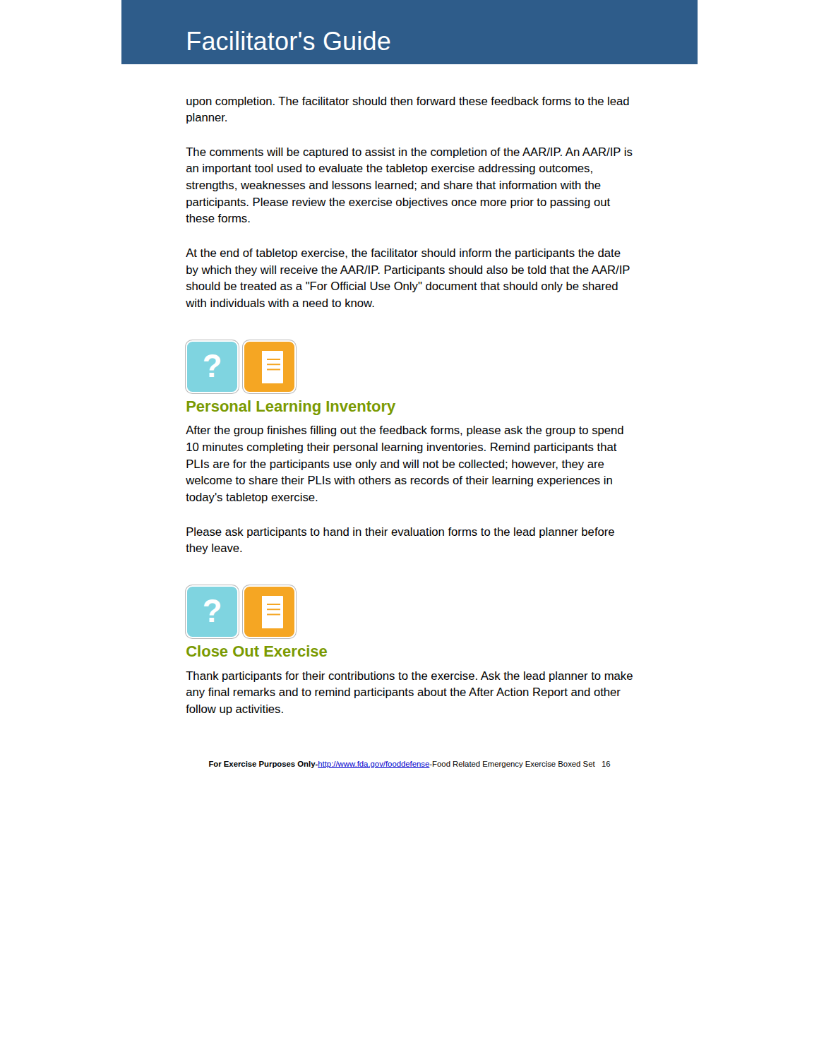Facilitator's Guide
upon completion. The facilitator should then forward these feedback forms to the lead planner.
The comments will be captured to assist in the completion of the AAR/IP. An AAR/IP is an important tool used to evaluate the tabletop exercise addressing outcomes, strengths, weaknesses and lessons learned; and share that information with the participants. Please review the exercise objectives once more prior to passing out these forms.
At the end of tabletop exercise, the facilitator should inform the participants the date by which they will receive the AAR/IP. Participants should also be told that the AAR/IP should be treated as a "For Official Use Only" document that should only be shared with individuals with a need to know.
?
Personal Learning Inventory
After the group finishes filling out the feedback forms, please ask the group to spend 10 minutes completing their personal learning inventories. Remind participants that PLIs are for the participants use only and will not be collected; however, they are welcome to share their PLIs with others as records of their learning experiences in today's tabletop exercise.
Please ask participants to hand in their evaluation forms to the lead planner before they leave.
?
Close Out Exercise
Thank participants for their contributions to the exercise. Ask the lead planner to make any final remarks and to remind participants about the After Action Report and other follow up activities.
For Exercise Purposes Only-http://www.fda.gov/fooddefense-Food Related Emergency Exercise Boxed Set 16